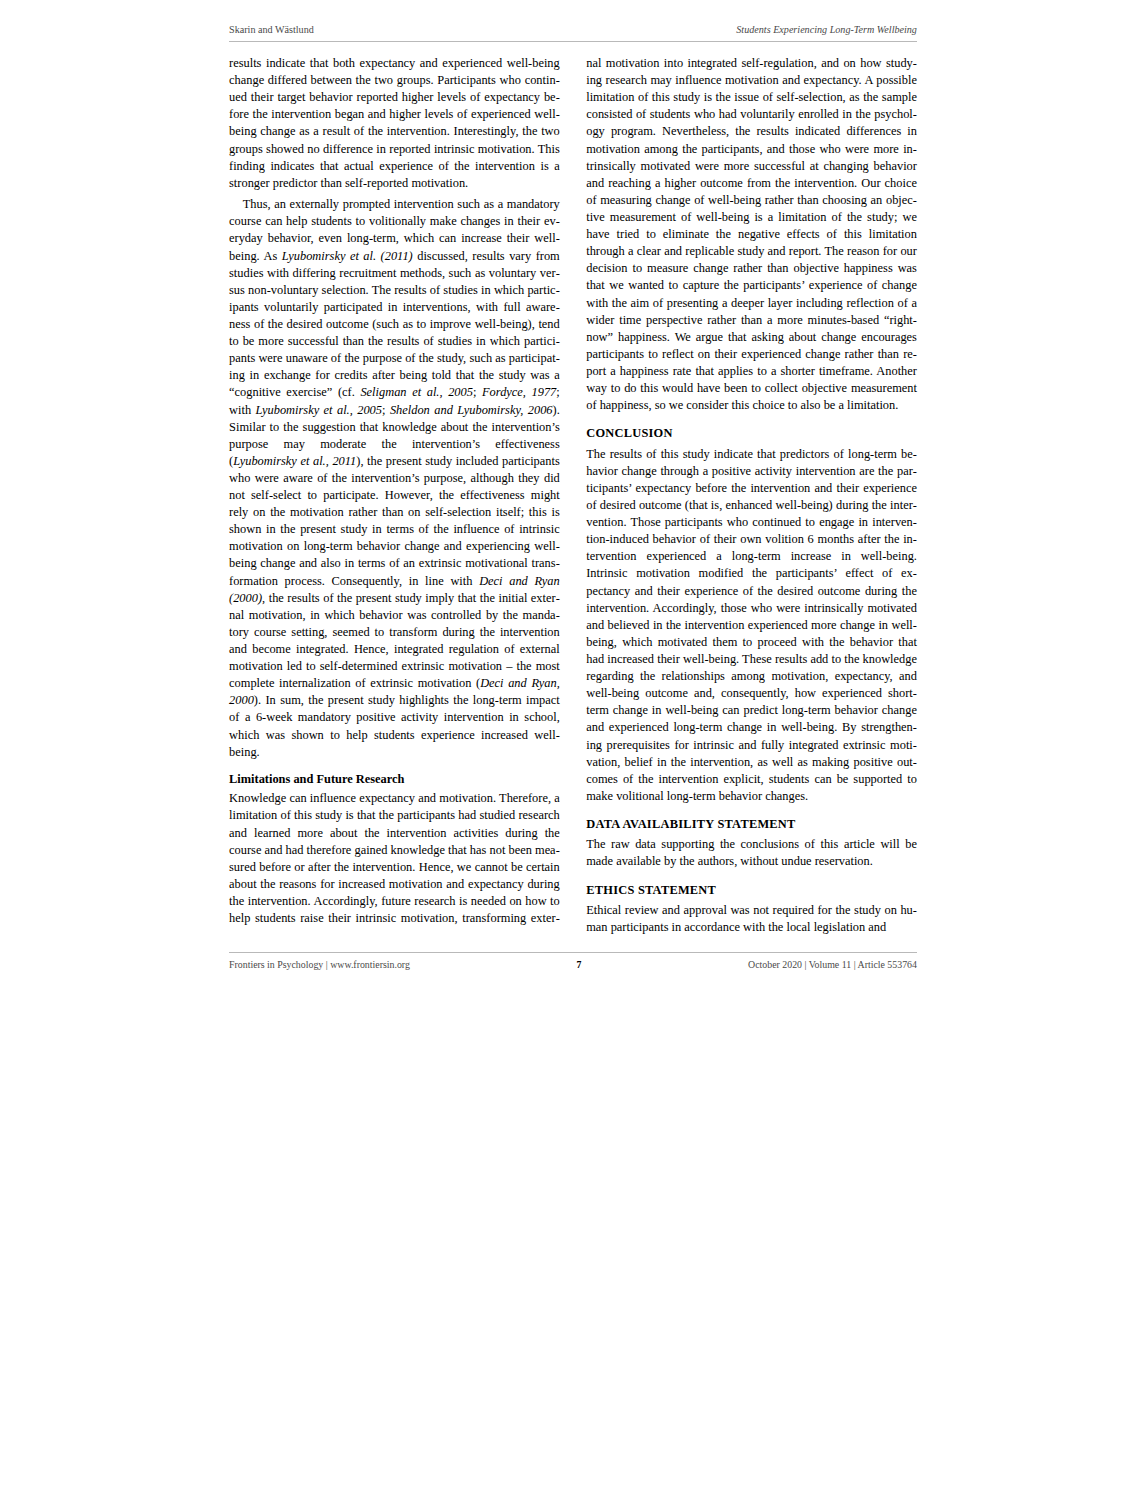Skarin and Wästlund
Students Experiencing Long-Term Wellbeing
results indicate that both expectancy and experienced well-being change differed between the two groups. Participants who continued their target behavior reported higher levels of expectancy before the intervention began and higher levels of experienced well-being change as a result of the intervention. Interestingly, the two groups showed no difference in reported intrinsic motivation. This finding indicates that actual experience of the intervention is a stronger predictor than self-reported motivation.
Thus, an externally prompted intervention such as a mandatory course can help students to volitionally make changes in their everyday behavior, even long-term, which can increase their well-being. As Lyubomirsky et al. (2011) discussed, results vary from studies with differing recruitment methods, such as voluntary versus non-voluntary selection. The results of studies in which participants voluntarily participated in interventions, with full awareness of the desired outcome (such as to improve well-being), tend to be more successful than the results of studies in which participants were unaware of the purpose of the study, such as participating in exchange for credits after being told that the study was a “cognitive exercise” (cf. Seligman et al., 2005; Fordyce, 1977; with Lyubomirsky et al., 2005; Sheldon and Lyubomirsky, 2006). Similar to the suggestion that knowledge about the intervention’s purpose may moderate the intervention’s effectiveness (Lyubomirsky et al., 2011), the present study included participants who were aware of the intervention’s purpose, although they did not self-select to participate. However, the effectiveness might rely on the motivation rather than on self-selection itself; this is shown in the present study in terms of the influence of intrinsic motivation on long-term behavior change and experiencing well-being change and also in terms of an extrinsic motivational transformation process. Consequently, in line with Deci and Ryan (2000), the results of the present study imply that the initial external motivation, in which behavior was controlled by the mandatory course setting, seemed to transform during the intervention and become integrated. Hence, integrated regulation of external motivation led to self-determined extrinsic motivation – the most complete internalization of extrinsic motivation (Deci and Ryan, 2000). In sum, the present study highlights the long-term impact of a 6-week mandatory positive activity intervention in school, which was shown to help students experience increased well-being.
Limitations and Future Research
Knowledge can influence expectancy and motivation. Therefore, a limitation of this study is that the participants had studied research and learned more about the intervention activities during the course and had therefore gained knowledge that has not been measured before or after the intervention. Hence, we cannot be certain about the reasons for increased motivation and expectancy during the intervention. Accordingly, future research is needed on how to help students raise their intrinsic motivation, transforming external motivation into integrated self-regulation, and on how studying research may influence motivation and expectancy. A possible limitation of this study is the issue of self-selection, as the sample consisted of students who had voluntarily enrolled in the psychology program. Nevertheless, the results indicated differences in motivation among the participants, and those who were more intrinsically motivated were more successful at changing behavior and reaching a higher outcome from the intervention. Our choice of measuring change of well-being rather than choosing an objective measurement of well-being is a limitation of the study; we have tried to eliminate the negative effects of this limitation through a clear and replicable study and report. The reason for our decision to measure change rather than objective happiness was that we wanted to capture the participants’ experience of change with the aim of presenting a deeper layer including reflection of a wider time perspective rather than a more minutes-based “right-now” happiness. We argue that asking about change encourages participants to reflect on their experienced change rather than report a happiness rate that applies to a shorter timeframe. Another way to do this would have been to collect objective measurement of happiness, so we consider this choice to also be a limitation.
Conclusion
The results of this study indicate that predictors of long-term behavior change through a positive activity intervention are the participants’ expectancy before the intervention and their experience of desired outcome (that is, enhanced well-being) during the intervention. Those participants who continued to engage in intervention-induced behavior of their own volition 6 months after the intervention experienced a long-term increase in well-being. Intrinsic motivation modified the participants’ effect of expectancy and their experience of the desired outcome during the intervention. Accordingly, those who were intrinsically motivated and believed in the intervention experienced more change in well-being, which motivated them to proceed with the behavior that had increased their well-being. These results add to the knowledge regarding the relationships among motivation, expectancy, and well-being outcome and, consequently, how experienced short-term change in well-being can predict long-term behavior change and experienced long-term change in well-being. By strengthening prerequisites for intrinsic and fully integrated extrinsic motivation, belief in the intervention, as well as making positive outcomes of the intervention explicit, students can be supported to make volitional long-term behavior changes.
Data Availability Statement
The raw data supporting the conclusions of this article will be made available by the authors, without undue reservation.
Ethics Statement
Ethical review and approval was not required for the study on human participants in accordance with the local legislation and
Frontiers in Psychology | www.frontiersin.org
7
October 2020 | Volume 11 | Article 553764